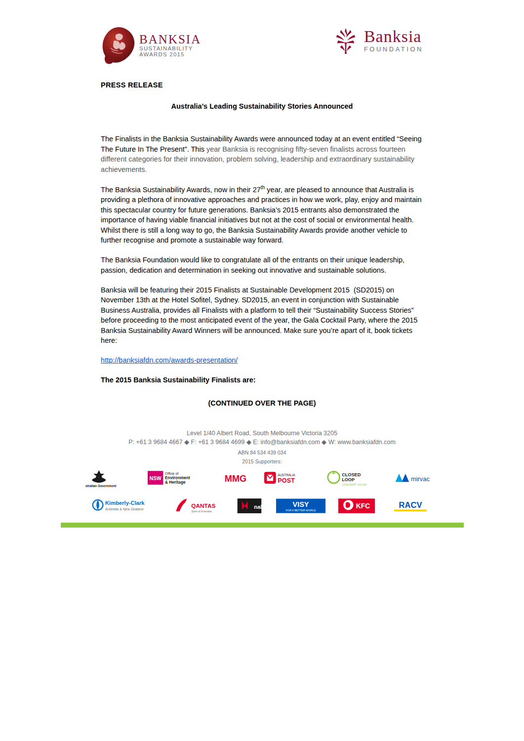BANKSIA
SUSTAINABILITY
AWARDS 2015
Banksia
FOUNDATION
PRESS RELEASE
Australia’s Leading Sustainability Stories Announced
The Finalists in the Banksia Sustainability Awards were announced today at an event entitled “Seeing The Future In The Present”. This year Banksia is recognising fifty-seven finalists across fourteen different categories for their innovation, problem solving, leadership and extraordinary sustainability achievements.
The Banksia Sustainability Awards, now in their 27th year, are pleased to announce that Australia is providing a plethora of innovative approaches and practices in how we work, play, enjoy and maintain this spectacular country for future generations. Banksia’s 2015 entrants also demonstrated the importance of having viable financial initiatives but not at the cost of social or environmental health. Whilst there is still a long way to go, the Banksia Sustainability Awards provide another vehicle to further recognise and promote a sustainable way forward.
The Banksia Foundation would like to congratulate all of the entrants on their unique leadership, passion, dedication and determination in seeking out innovative and sustainable solutions.
Banksia will be featuring their 2015 Finalists at Sustainable Development 2015 (SD2015) on November 13th at the Hotel Sofitel, Sydney. SD2015, an event in conjunction with Sustainable Business Australia, provides all Finalists with a platform to tell their “Sustainability Success Stories” before proceeding to the most anticipated event of the year, the Gala Cocktail Party, where the 2015 Banksia Sustainability Award Winners will be announced. Make sure you’re apart of it, book tickets here:
http://banksiafdn.com/awards-presentation/
The 2015 Banksia Sustainability Finalists are:
(CONTINUED OVER THE PAGE)
Level 1/40 Albert Road, South Melbourne Victoria 3205
P: +61 3 9684 4667 ◆ F: +61 3 9684 4699 ◆ E: info@banksiafdn.com ◆ W: www.banksiafdn.com
ABN 84 534 439 034
2015 Supporters:
Australian Government
NSW Office of Environment & Heritage
MMG
AUSTRALIA POST
CLOSED LOOP LOVE WHAT YOU DO
mirvac
Kimberly-Clark Australia & New Zealand
QANTAS Spirit of Australia
nab
VISY FOR A BETTER WORLD
KFC
RACV